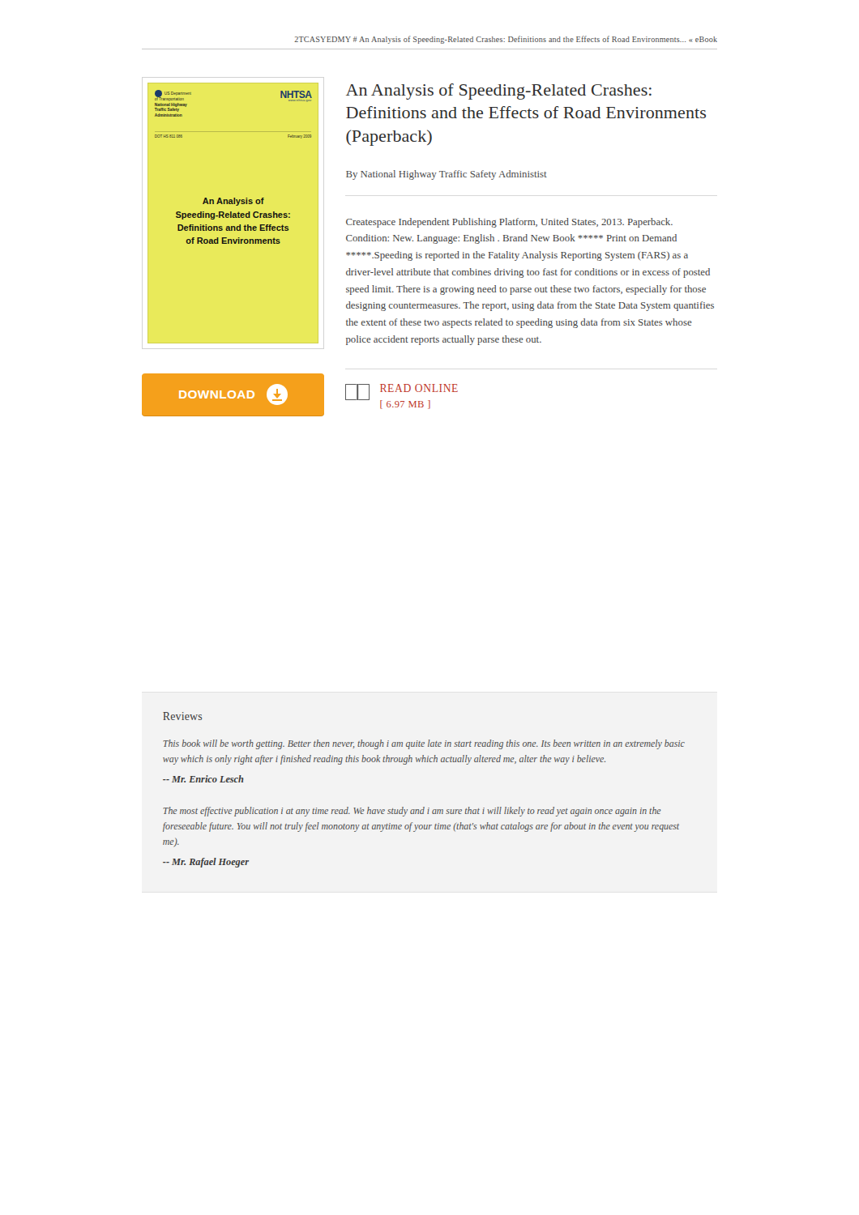2TCASYEDMY # An Analysis of Speeding-Related Crashes: Definitions and the Effects of Road Environments... « eBook
US Department
of Transportation
National Highway
Traffic Safety
Administration
NHTSA
www.nhtsa.gov
DOT HS 811 086 February 2009
An Analysis of
Speeding-Related Crashes:
Definitions and the Effects
of Road Environments
DOWNLOAD
An Analysis of Speeding-Related Crashes: Definitions and the Effects of Road Environments (Paperback)
By National Highway Traffic Safety Administist
Createspace Independent Publishing Platform, United States, 2013. Paperback. Condition: New. Language: English . Brand New Book ***** Print on Demand *****.Speeding is reported in the Fatality Analysis Reporting System (FARS) as a driver-level attribute that combines driving too fast for conditions or in excess of posted speed limit. There is a growing need to parse out these two factors, especially for those designing countermeasures. The report, using data from the State Data System quantifies the extent of these two aspects related to speeding using data from six States whose police accident reports actually parse these out.
READ ONLINE
[ 6.97 MB ]
Reviews
This book will be worth getting. Better then never, though i am quite late in start reading this one. Its been written in an extremely basic way which is only right after i finished reading this book through which actually altered me, alter the way i believe.
-- Mr. Enrico Lesch
The most effective publication i at any time read. We have study and i am sure that i will likely to read yet again once again in the foreseeable future. You will not truly feel monotony at anytime of your time (that's what catalogs are for about in the event you request me).
-- Mr. Rafael Hoeger